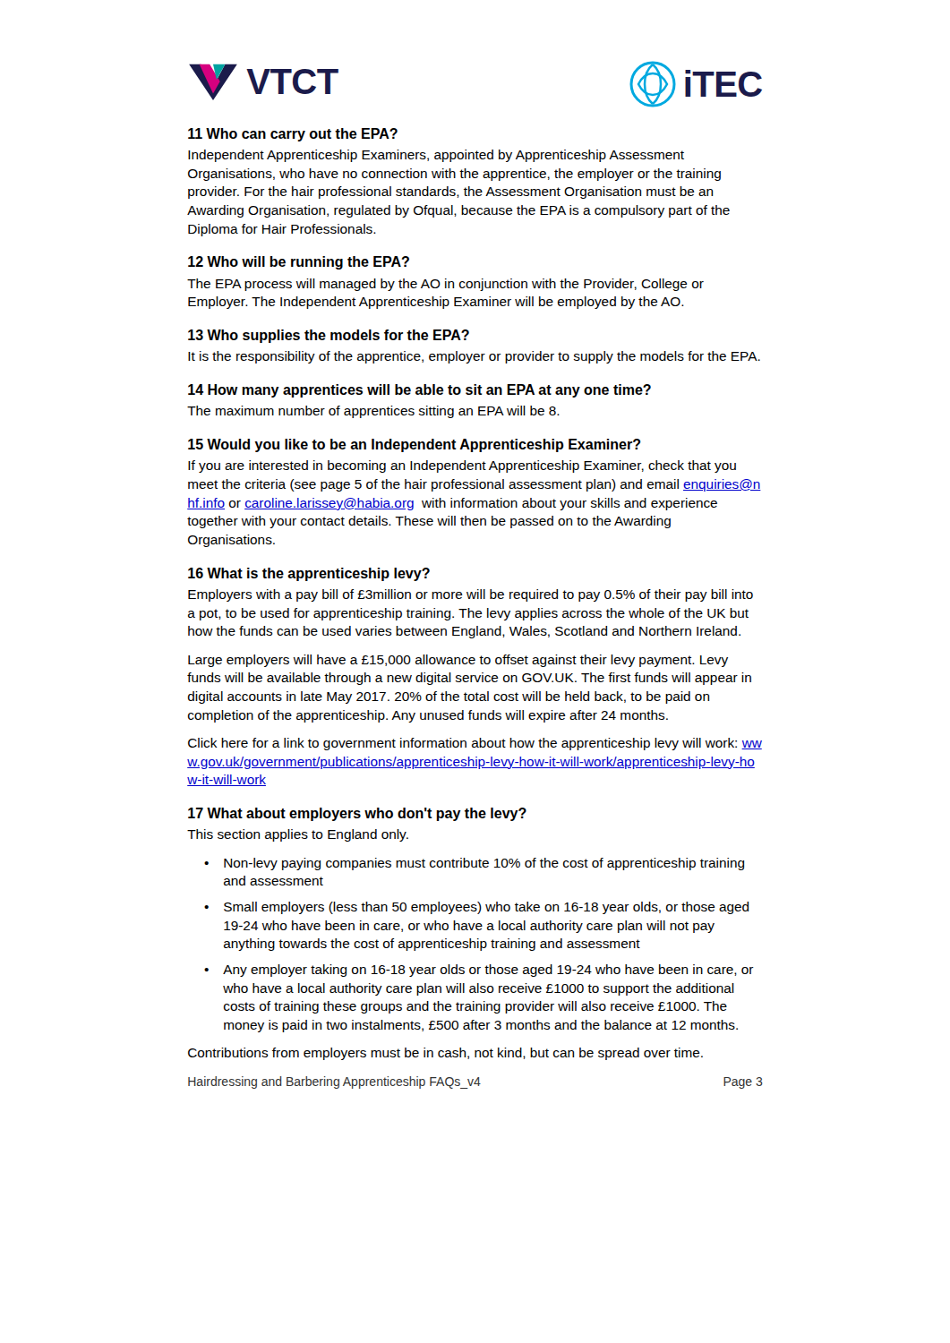VTCT
iTEC
11 Who can carry out the EPA?
Independent Apprenticeship Examiners, appointed by Apprenticeship Assessment Organisations, who have no connection with the apprentice, the employer or the training provider. For the hair professional standards, the Assessment Organisation must be an Awarding Organisation, regulated by Ofqual, because the EPA is a compulsory part of the Diploma for Hair Professionals.
12 Who will be running the EPA?
The EPA process will managed by the AO in conjunction with the Provider, College or Employer. The Independent Apprenticeship Examiner will be employed by the AO.
13 Who supplies the models for the EPA?
It is the responsibility of the apprentice, employer or provider to supply the models for the EPA.
14 How many apprentices will be able to sit an EPA at any one time?
The maximum number of apprentices sitting an EPA will be 8.
15 Would you like to be an Independent Apprenticeship Examiner?
If you are interested in becoming an Independent Apprenticeship Examiner, check that you meet the criteria (see page 5 of the hair professional assessment plan) and email enquiries@nhf.info or caroline.larissey@habia.org with information about your skills and experience together with your contact details. These will then be passed on to the Awarding Organisations.
16 What is the apprenticeship levy?
Employers with a pay bill of £3million or more will be required to pay 0.5% of their pay bill into a pot, to be used for apprenticeship training. The levy applies across the whole of the UK but how the funds can be used varies between England, Wales, Scotland and Northern Ireland.
Large employers will have a £15,000 allowance to offset against their levy payment. Levy funds will be available through a new digital service on GOV.UK. The first funds will appear in digital accounts in late May 2017. 20% of the total cost will be held back, to be paid on completion of the apprenticeship. Any unused funds will expire after 24 months.
Click here for a link to government information about how the apprenticeship levy will work: www.gov.uk/government/publications/apprenticeship-levy-how-it-will-work/apprenticeship-levy-how-it-will-work
17 What about employers who don't pay the levy?
This section applies to England only.
Non-levy paying companies must contribute 10% of the cost of apprenticeship training and assessment
Small employers (less than 50 employees) who take on 16-18 year olds, or those aged 19-24 who have been in care, or who have a local authority care plan will not pay anything towards the cost of apprenticeship training and assessment
Any employer taking on 16-18 year olds or those aged 19-24 who have been in care, or who have a local authority care plan will also receive £1000 to support the additional costs of training these groups and the training provider will also receive £1000. The money is paid in two instalments, £500 after 3 months and the balance at 12 months.
Contributions from employers must be in cash, not kind, but can be spread over time.
Hairdressing and Barbering Apprenticeship FAQs_v4 Page 3